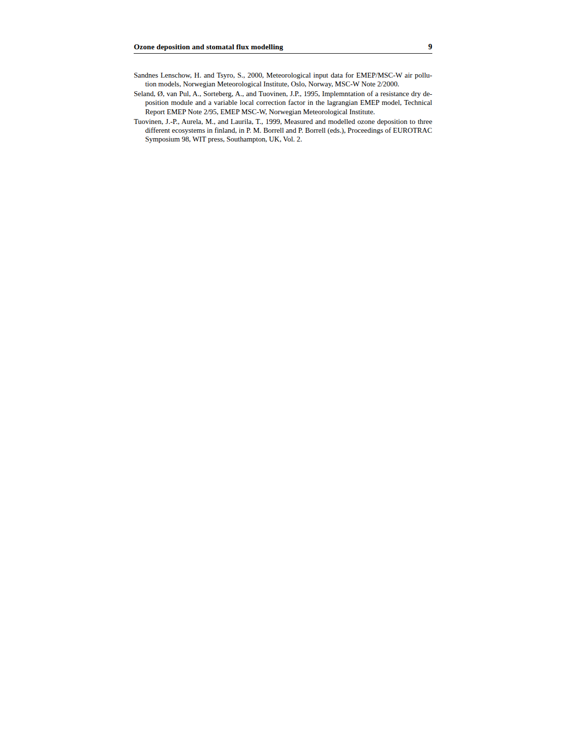Ozone deposition and stomatal flux modelling 9
Sandnes Lenschow, H. and Tsyro, S., 2000, Meteorological input data for EMEP/MSC-W air pollution models, Norwegian Meteorological Institute, Oslo, Norway, MSC-W Note 2/2000.
Seland, Ø, van Pul, A., Sorteberg, A., and Tuovinen, J.P., 1995, Implemntation of a resistance dry deposition module and a variable local correction factor in the lagrangian EMEP model, Technical Report EMEP Note 2/95, EMEP MSC-W, Norwegian Meteorological Institute.
Tuovinen, J.-P., Aurela, M., and Laurila, T., 1999, Measured and modelled ozone deposition to three different ecosystems in finland, in P. M. Borrell and P. Borrell (eds.), Proceedings of EUROTRAC Symposium 98, WIT press, Southampton, UK, Vol. 2.